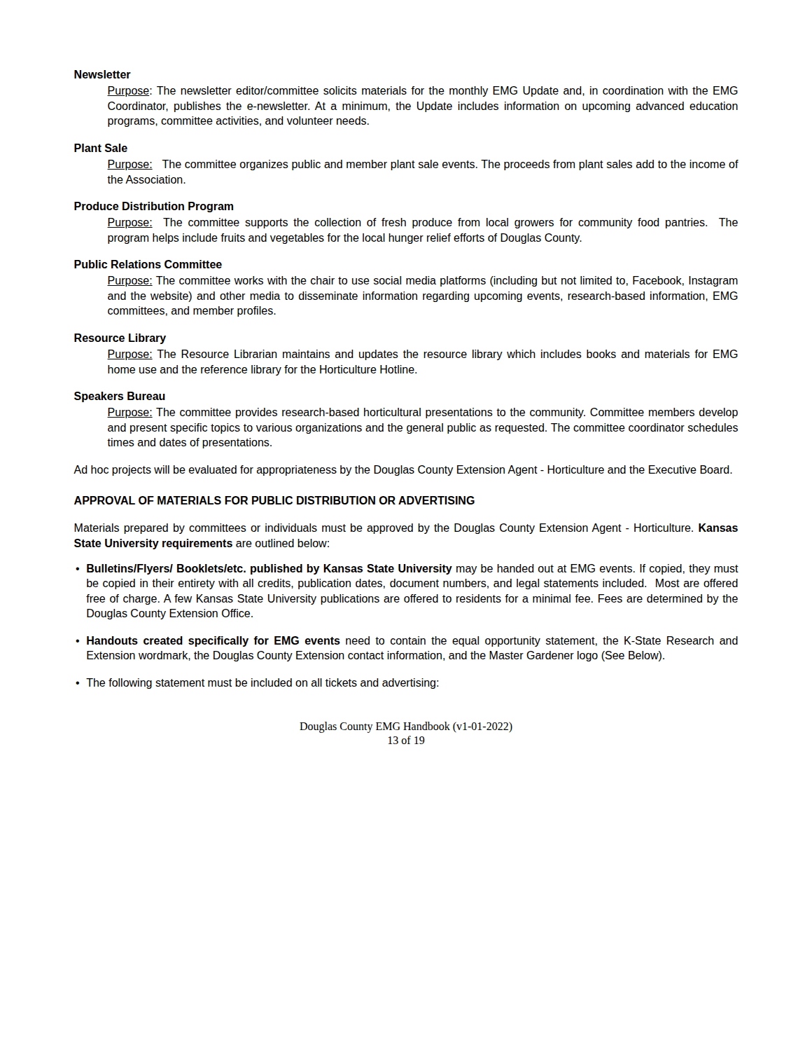Newsletter
Purpose: The newsletter editor/committee solicits materials for the monthly EMG Update and, in coordination with the EMG Coordinator, publishes the e-newsletter. At a minimum, the Update includes information on upcoming advanced education programs, committee activities, and volunteer needs.
Plant Sale
Purpose: The committee organizes public and member plant sale events. The proceeds from plant sales add to the income of the Association.
Produce Distribution Program
Purpose: The committee supports the collection of fresh produce from local growers for community food pantries. The program helps include fruits and vegetables for the local hunger relief efforts of Douglas County.
Public Relations Committee
Purpose: The committee works with the chair to use social media platforms (including but not limited to, Facebook, Instagram and the website) and other media to disseminate information regarding upcoming events, research-based information, EMG committees, and member profiles.
Resource Library
Purpose: The Resource Librarian maintains and updates the resource library which includes books and materials for EMG home use and the reference library for the Horticulture Hotline.
Speakers Bureau
Purpose: The committee provides research-based horticultural presentations to the community. Committee members develop and present specific topics to various organizations and the general public as requested. The committee coordinator schedules times and dates of presentations.
Ad hoc projects will be evaluated for appropriateness by the Douglas County Extension Agent - Horticulture and the Executive Board.
APPROVAL OF MATERIALS FOR PUBLIC DISTRIBUTION OR ADVERTISING
Materials prepared by committees or individuals must be approved by the Douglas County Extension Agent - Horticulture. Kansas State University requirements are outlined below:
Bulletins/Flyers/ Booklets/etc. published by Kansas State University may be handed out at EMG events. If copied, they must be copied in their entirety with all credits, publication dates, document numbers, and legal statements included. Most are offered free of charge. A few Kansas State University publications are offered to residents for a minimal fee. Fees are determined by the Douglas County Extension Office.
Handouts created specifically for EMG events need to contain the equal opportunity statement, the K-State Research and Extension wordmark, the Douglas County Extension contact information, and the Master Gardener logo (See Below).
The following statement must be included on all tickets and advertising:
Douglas County EMG Handbook (v1-01-2022)
13 of 19